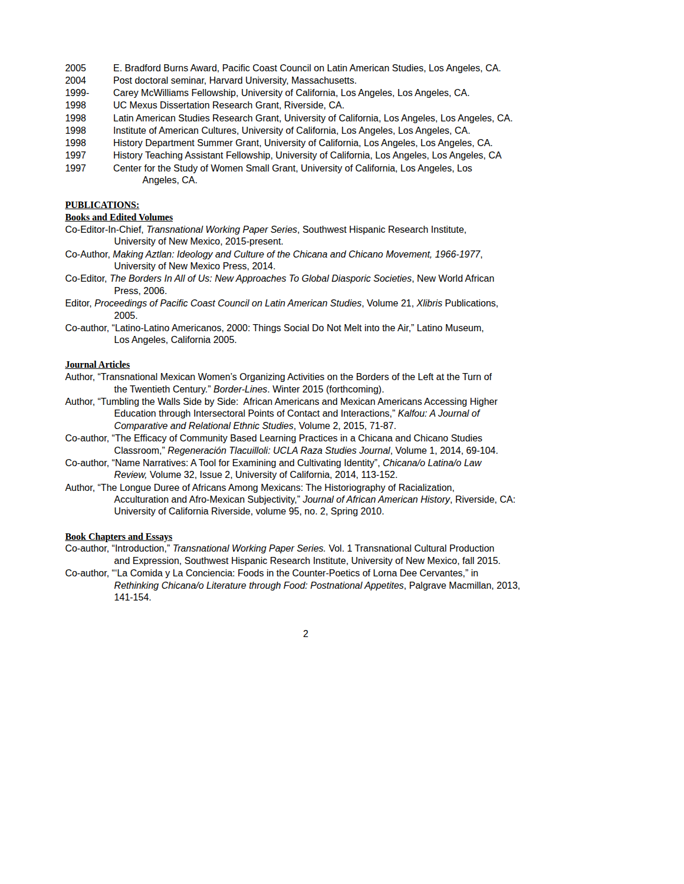2005
E. Bradford Burns Award, Pacific Coast Council on Latin American Studies, Los Angeles, CA.
2004
Post doctoral seminar, Harvard University, Massachusetts.
1999-
Carey McWilliams Fellowship, University of California, Los Angeles, Los Angeles, CA.
1998
UC Mexus Dissertation Research Grant, Riverside, CA.
1998
Latin American Studies Research Grant, University of California, Los Angeles, Los Angeles, CA.
1998
Institute of American Cultures, University of California, Los Angeles, Los Angeles, CA.
1998
History Department Summer Grant, University of California, Los Angeles, Los Angeles, CA.
1997
History Teaching Assistant Fellowship, University of California, Los Angeles, Los Angeles, CA
1997
Center for the Study of Women Small Grant, University of California, Los Angeles, LosAngeles, CA.
PUBLICATIONS:
Books and Edited Volumes
Co-Editor-In-Chief, Transnational Working Paper Series, Southwest Hispanic Research Institute,University of New Mexico, 2015-present.
Co-Author, Making Aztlan: Ideology and Culture of the Chicana and Chicano Movement, 1966-1977,University of New Mexico Press, 2014.
Co-Editor, The Borders In All of Us: New Approaches To Global Diasporic Societies, New World AfricanPress, 2006.
Editor, Proceedings of Pacific Coast Council on Latin American Studies, Volume 21, Xlibris Publications,2005.
Co-author, “Latino-Latino Americanos, 2000: Things Social Do Not Melt into the Air,” Latino Museum,Los Angeles, California 2005.
Journal Articles
Author, “Transnational Mexican Women’s Organizing Activities on the Borders of the Left at the Turn ofthe Twentieth Century.” Border-Lines. Winter 2015 (forthcoming).
Author, “Tumbling the Walls Side by Side: African Americans and Mexican Americans Accessing HigherEducation through Intersectoral Points of Contact and Interactions,” Kalfou: A Journal of Comparative and Relational Ethnic Studies, Volume 2, 2015, 71-87.
Co-author, “The Efficacy of Community Based Learning Practices in a Chicana and Chicano StudiesClassroom,” Regeneración Tlacuilloli: UCLA Raza Studies Journal, Volume 1, 2014, 69-104.
Co-author, “Name Narratives: A Tool for Examining and Cultivating Identity”, Chicana/o Latina/o Law Review, Volume 32, Issue 2, University of California, 2014, 113-152.
Author, “The Longue Duree of Africans Among Mexicans: The Historiography of Racialization,Acculturation and Afro-Mexican Subjectivity,” Journal of African American History, Riverside, CA: University of California Riverside, volume 95, no. 2, Spring 2010.
Book Chapters and Essays
Co-author, “Introduction,” Transnational Working Paper Series. Vol. 1 Transnational Cultural Productionand Expression, Southwest Hispanic Research Institute, University of New Mexico, fall 2015.
Co-author, “‘La Comida y La Conciencia: Foods in the Counter-Poetics of Lorna Dee Cervantes,” inRethinking Chicana/o Literature through Food: Postnational Appetites, Palgrave Macmillan, 2013, 141-154.
2